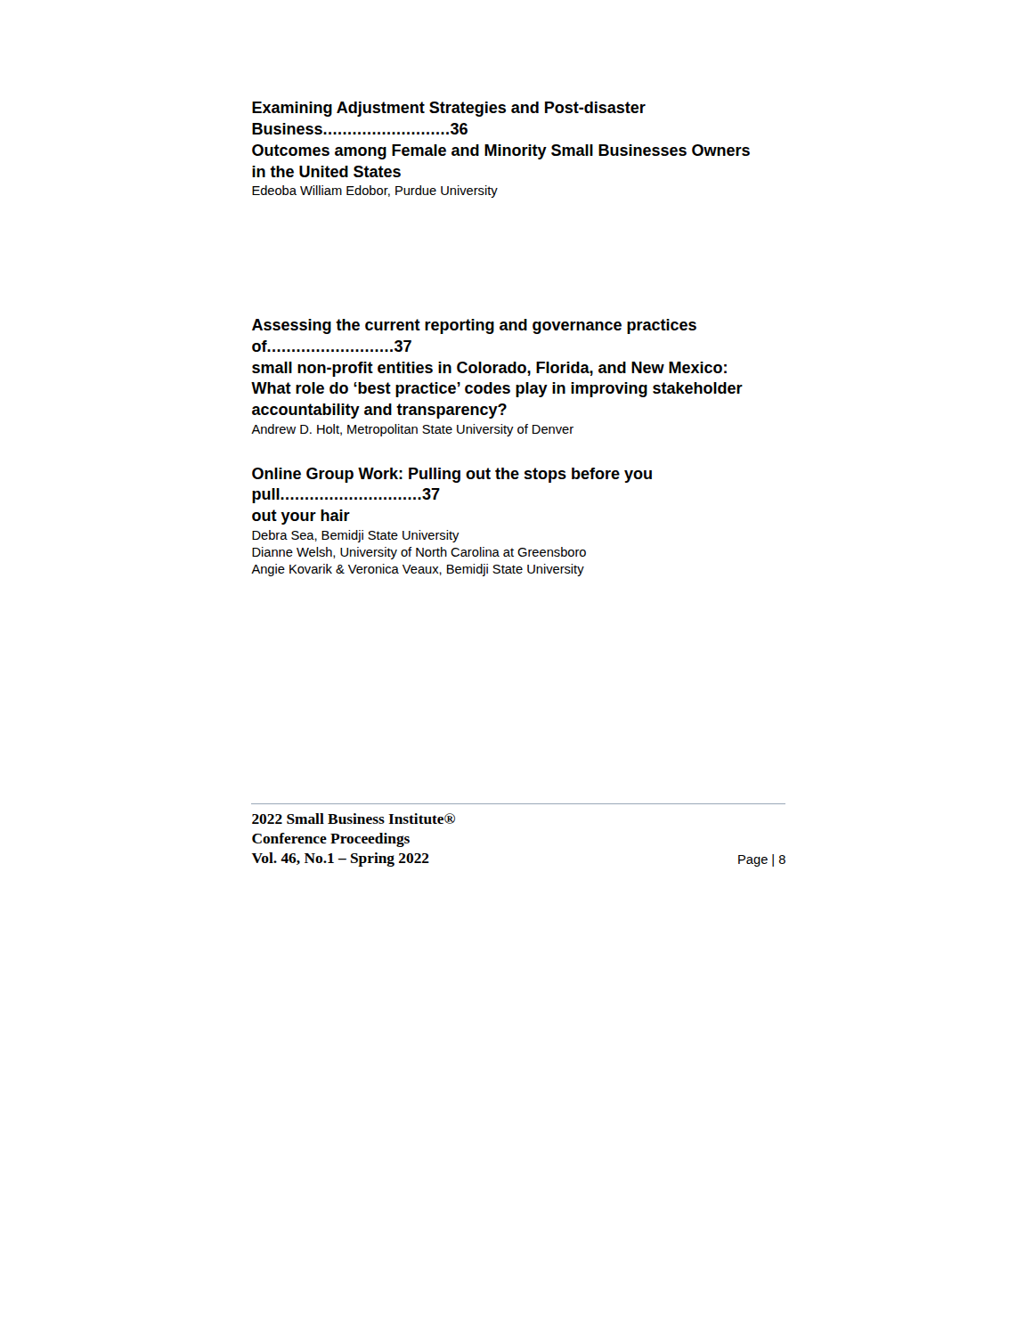Examining Adjustment Strategies and Post-disaster Business.......................... 36
Outcomes among Female and Minority Small Businesses Owners
in the United States
Edeoba William Edobor, Purdue University
Assessing the current reporting and governance practices of.......................... 37
small non-profit entities in Colorado, Florida, and New Mexico:
What role do ‘best practice’ codes play in improving stakeholder
accountability and transparency?
Andrew D. Holt, Metropolitan State University of Denver
Online Group Work: Pulling out the stops before you pull............................. 37
out your hair
Debra Sea, Bemidji State University
Dianne Welsh, University of North Carolina at Greensboro
Angie Kovarik & Veronica Veaux, Bemidji State University
2022 Small Business Institute®
Conference Proceedings
Vol. 46, No.1 – Spring 2022
Page | 8